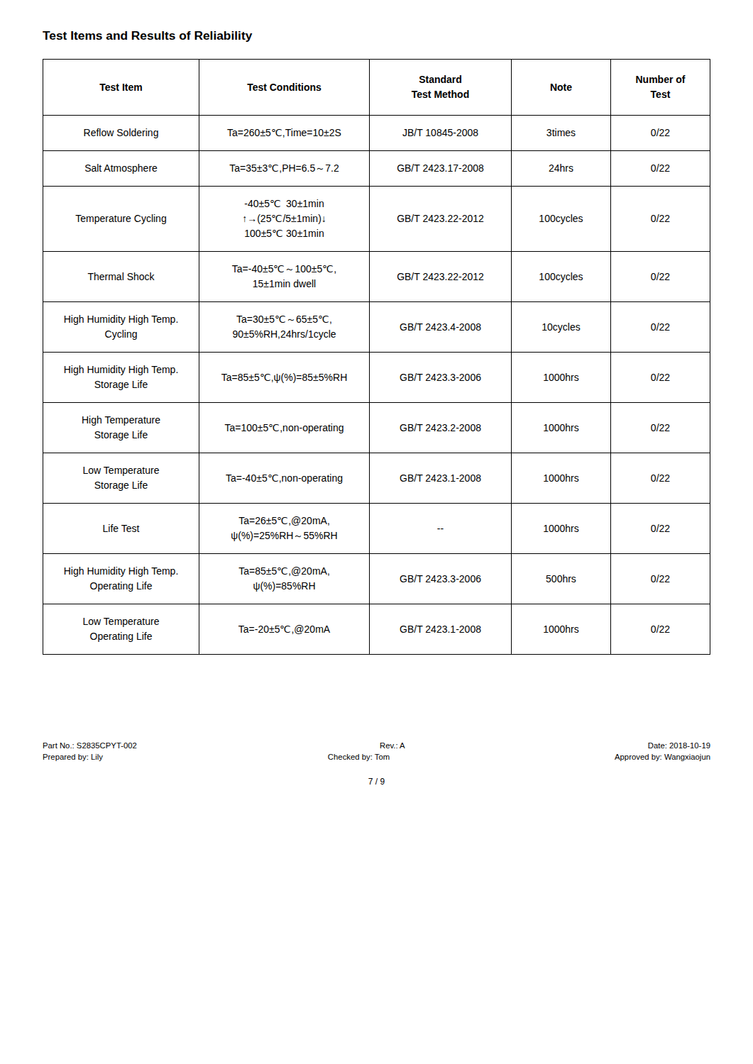Test Items and Results of Reliability
| Test Item | Test Conditions | Standard Test Method | Note | Number of Test |
| --- | --- | --- | --- | --- |
| Reflow Soldering | Ta=260±5℃,Time=10±2S | JB/T 10845-2008 | 3times | 0/22 |
| Salt Atmosphere | Ta=35±3℃,PH=6.5～7.2 | GB/T 2423.17-2008 | 24hrs | 0/22 |
| Temperature Cycling | -40±5℃ 30±1min ↑→(25℃/5±1min)↓ 100±5℃ 30±1min | GB/T 2423.22-2012 | 100cycles | 0/22 |
| Thermal Shock | Ta=-40±5℃～100±5℃, 15±1min dwell | GB/T 2423.22-2012 | 100cycles | 0/22 |
| High Humidity High Temp. Cycling | Ta=30±5℃～65±5℃, 90±5%RH,24hrs/1cycle | GB/T 2423.4-2008 | 10cycles | 0/22 |
| High Humidity High Temp. Storage Life | Ta=85±5℃,ψ(%)=85±5%RH | GB/T 2423.3-2006 | 1000hrs | 0/22 |
| High Temperature Storage Life | Ta=100±5℃,non-operating | GB/T 2423.2-2008 | 1000hrs | 0/22 |
| Low Temperature Storage Life | Ta=-40±5℃,non-operating | GB/T 2423.1-2008 | 1000hrs | 0/22 |
| Life Test | Ta=26±5℃,@20mA, ψ(%)=25%RH～55%RH | -- | 1000hrs | 0/22 |
| High Humidity High Temp. Operating Life | Ta=85±5℃,@20mA, ψ(%)=85%RH | GB/T 2423.3-2006 | 500hrs | 0/22 |
| Low Temperature Operating Life | Ta=-20±5℃,@20mA | GB/T 2423.1-2008 | 1000hrs | 0/22 |
Part No.: S2835CPYT-002
Rev.: A
Date: 2018-10-19
Prepared by: Lily
Checked by: Tom
Approved by: Wangxiaojun
7 / 9